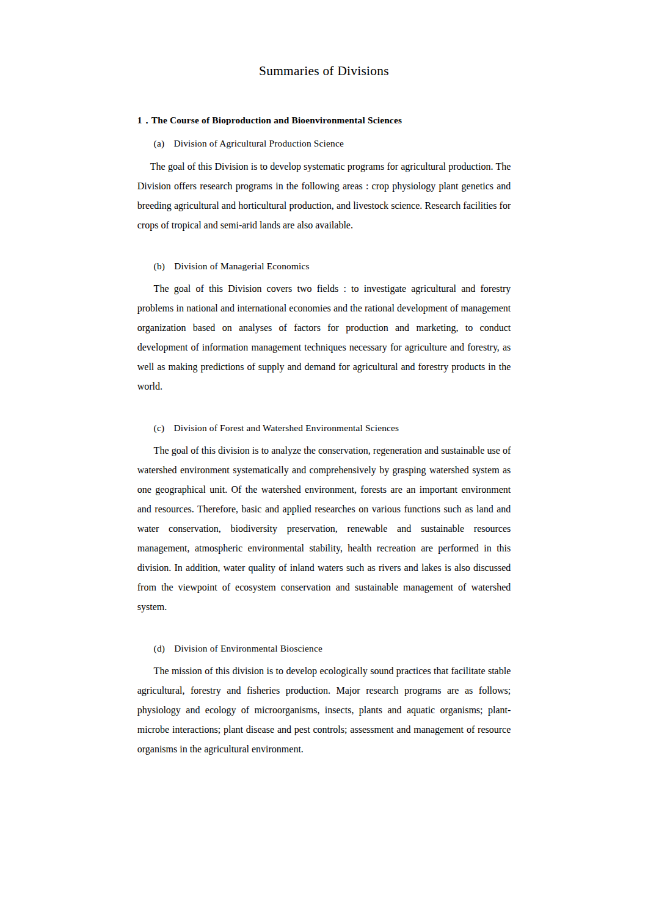Summaries of Divisions
1．The Course of Bioproduction and Bioenvironmental Sciences
(a)　Division of Agricultural Production Science
The goal of this Division is to develop systematic programs for agricultural production. The Division offers research programs in the following areas : crop physiology plant genetics and breeding agricultural and horticultural production, and livestock science. Research facilities for crops of tropical and semi-arid lands are also available.
(b)　Division of Managerial Economics
The goal of this Division covers two fields : to investigate agricultural and forestry problems in national and international economies and the rational development of management organization based on analyses of factors for production and marketing, to conduct development of information management techniques necessary for agriculture and forestry, as well as making predictions of supply and demand for agricultural and forestry products in the world.
(c)　Division of Forest and Watershed Environmental Sciences
The goal of this division is to analyze the conservation, regeneration and sustainable use of watershed environment systematically and comprehensively by grasping watershed system as one geographical unit. Of the watershed environment, forests are an important environment and resources. Therefore, basic and applied researches on various functions such as land and water conservation, biodiversity preservation, renewable and sustainable resources management, atmospheric environmental stability, health recreation are performed in this division. In addition, water quality of inland waters such as rivers and lakes is also discussed from the viewpoint of ecosystem conservation and sustainable management of watershed system.
(d)　Division of Environmental Bioscience
The mission of this division is to develop ecologically sound practices that facilitate stable agricultural, forestry and fisheries production. Major research programs are as follows; physiology and ecology of microorganisms, insects, plants and aquatic organisms; plant-microbe interactions; plant disease and pest controls; assessment and management of resource organisms in the agricultural environment.